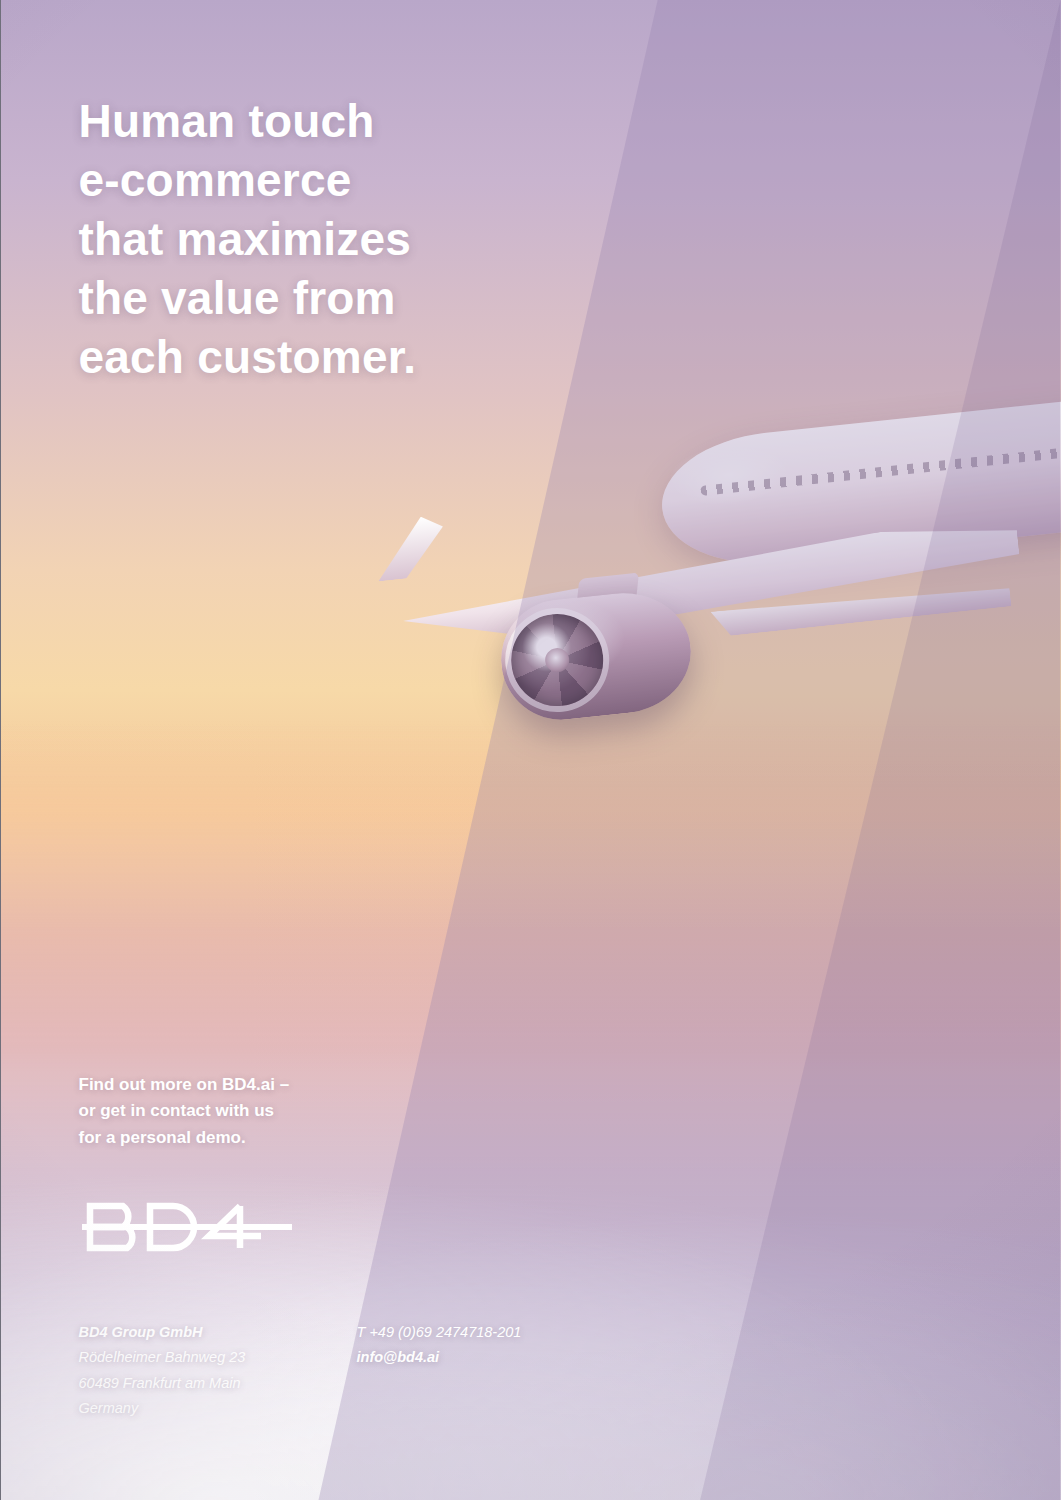Human touch
e-commerce
that maximizes
the value from
each customer.
Find out more on BD4.ai –
or get in contact with us
for a personal demo.
BD4 Group GmbH
Rödelheimer Bahnweg 23
60489 Frankfurt am Main
Germany
T +49 (0)69 2474718-201
info@bd4.ai